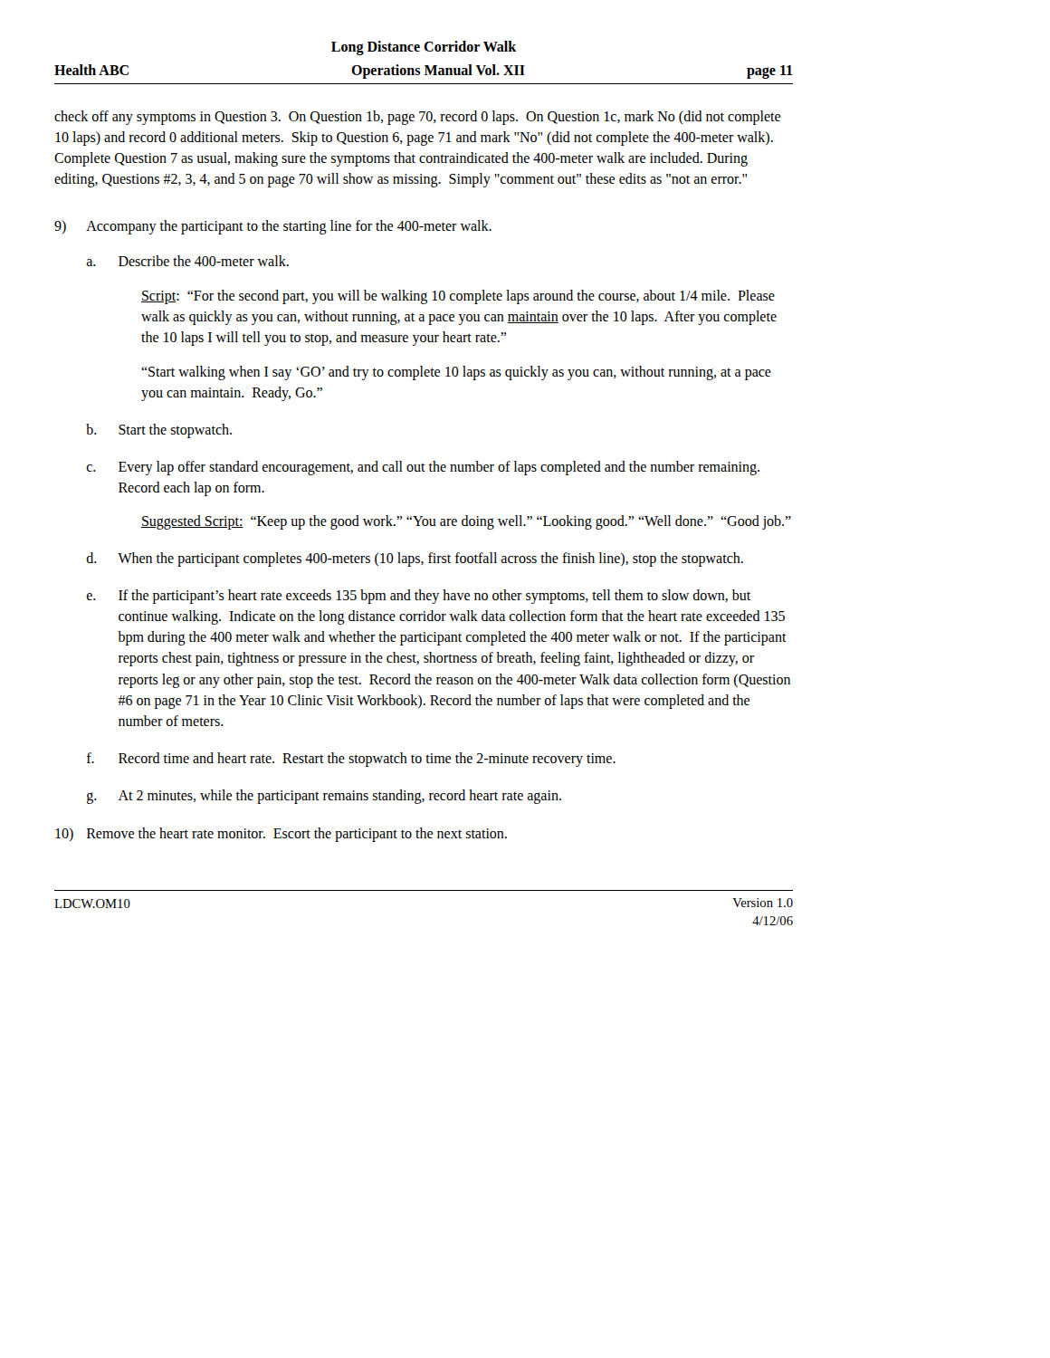Long Distance Corridor Walk
Health ABC Operations Manual Vol. XII page 11
check off any symptoms in Question 3. On Question 1b, page 70, record 0 laps. On Question 1c, mark No (did not complete 10 laps) and record 0 additional meters. Skip to Question 6, page 71 and mark "No" (did not complete the 400-meter walk). Complete Question 7 as usual, making sure the symptoms that contraindicated the 400-meter walk are included. During editing, Questions #2, 3, 4, and 5 on page 70 will show as missing. Simply "comment out" these edits as "not an error."
9) Accompany the participant to the starting line for the 400-meter walk.
a. Describe the 400-meter walk.
Script: “For the second part, you will be walking 10 complete laps around the course, about 1/4 mile. Please walk as quickly as you can, without running, at a pace you can maintain over the 10 laps. After you complete the 10 laps I will tell you to stop, and measure your heart rate.”
“Start walking when I say ‘GO’ and try to complete 10 laps as quickly as you can, without running, at a pace you can maintain. Ready, Go.”
b. Start the stopwatch.
c. Every lap offer standard encouragement, and call out the number of laps completed and the number remaining. Record each lap on form.
Suggested Script: “Keep up the good work.” “You are doing well.” “Looking good.” “Well done.” “Good job.”
d. When the participant completes 400-meters (10 laps, first footfall across the finish line), stop the stopwatch.
e. If the participant’s heart rate exceeds 135 bpm and they have no other symptoms, tell them to slow down, but continue walking. Indicate on the long distance corridor walk data collection form that the heart rate exceeded 135 bpm during the 400 meter walk and whether the participant completed the 400 meter walk or not. If the participant reports chest pain, tightness or pressure in the chest, shortness of breath, feeling faint, lightheaded or dizzy, or reports leg or any other pain, stop the test. Record the reason on the 400-meter Walk data collection form (Question #6 on page 71 in the Year 10 Clinic Visit Workbook). Record the number of laps that were completed and the number of meters.
f. Record time and heart rate. Restart the stopwatch to time the 2-minute recovery time.
g. At 2 minutes, while the participant remains standing, record heart rate again.
10) Remove the heart rate monitor. Escort the participant to the next station.
LDCW.OM10
Version 1.0
4/12/06